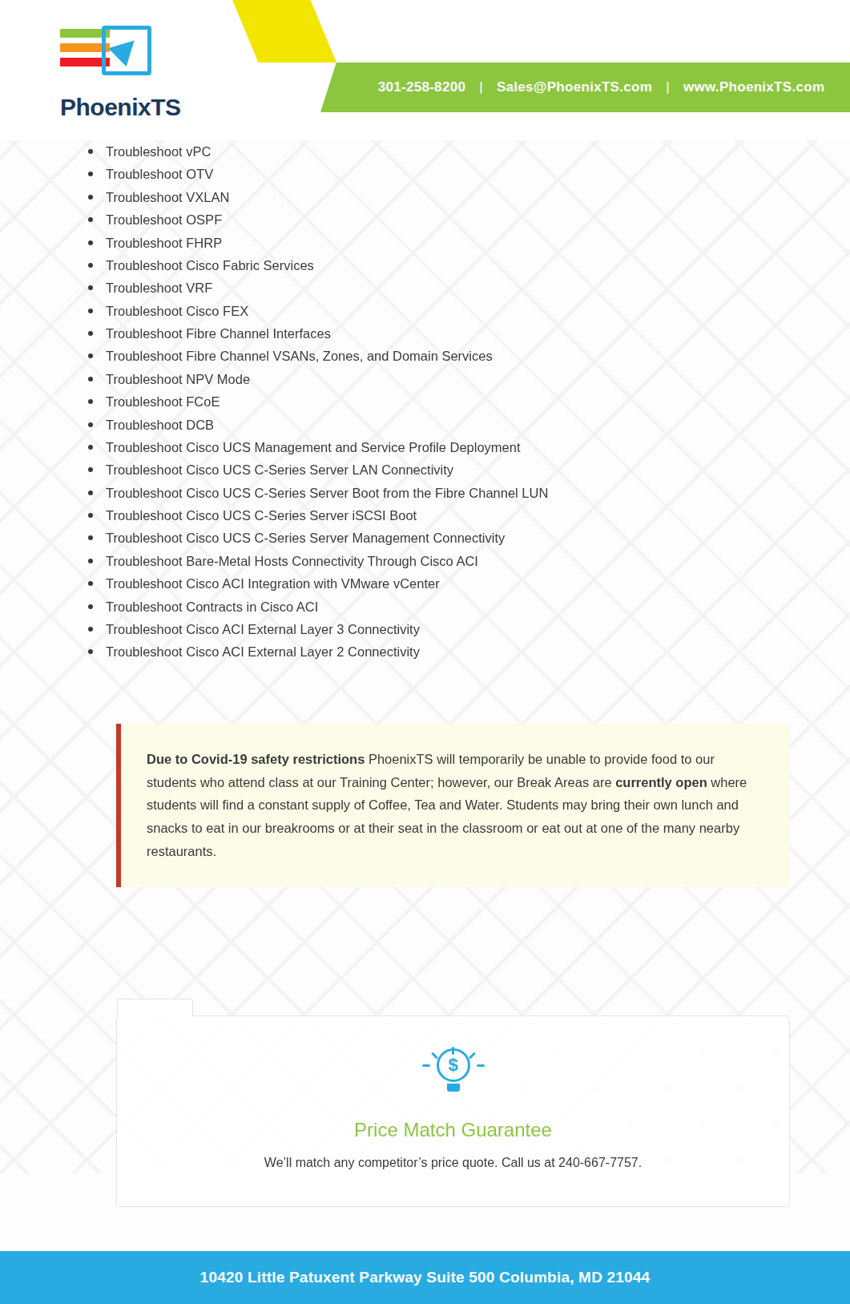301-258-8200 | Sales@PhoenixTS.com | www.PhoenixTS.com
PhoenixTS
Troubleshoot vPC
Troubleshoot OTV
Troubleshoot VXLAN
Troubleshoot OSPF
Troubleshoot FHRP
Troubleshoot Cisco Fabric Services
Troubleshoot VRF
Troubleshoot Cisco FEX
Troubleshoot Fibre Channel Interfaces
Troubleshoot Fibre Channel VSANs, Zones, and Domain Services
Troubleshoot NPV Mode
Troubleshoot FCoE
Troubleshoot DCB
Troubleshoot Cisco UCS Management and Service Profile Deployment
Troubleshoot Cisco UCS C-Series Server LAN Connectivity
Troubleshoot Cisco UCS C-Series Server Boot from the Fibre Channel LUN
Troubleshoot Cisco UCS C-Series Server iSCSI Boot
Troubleshoot Cisco UCS C-Series Server Management Connectivity
Troubleshoot Bare-Metal Hosts Connectivity Through Cisco ACI
Troubleshoot Cisco ACI Integration with VMware vCenter
Troubleshoot Contracts in Cisco ACI
Troubleshoot Cisco ACI External Layer 3 Connectivity
Troubleshoot Cisco ACI External Layer 2 Connectivity
Due to Covid-19 safety restrictions PhoenixTS will temporarily be unable to provide food to our students who attend class at our Training Center; however, our Break Areas are currently open where students will find a constant supply of Coffee, Tea and Water. Students may bring their own lunch and snacks to eat in our breakrooms or at their seat in the classroom or eat out at one of the many nearby restaurants.
$
Price Match Guarantee
We’ll match any competitor’s price quote. Call us at 240-667-7757.
10420 Little Patuxent Parkway Suite 500 Columbia, MD 21044